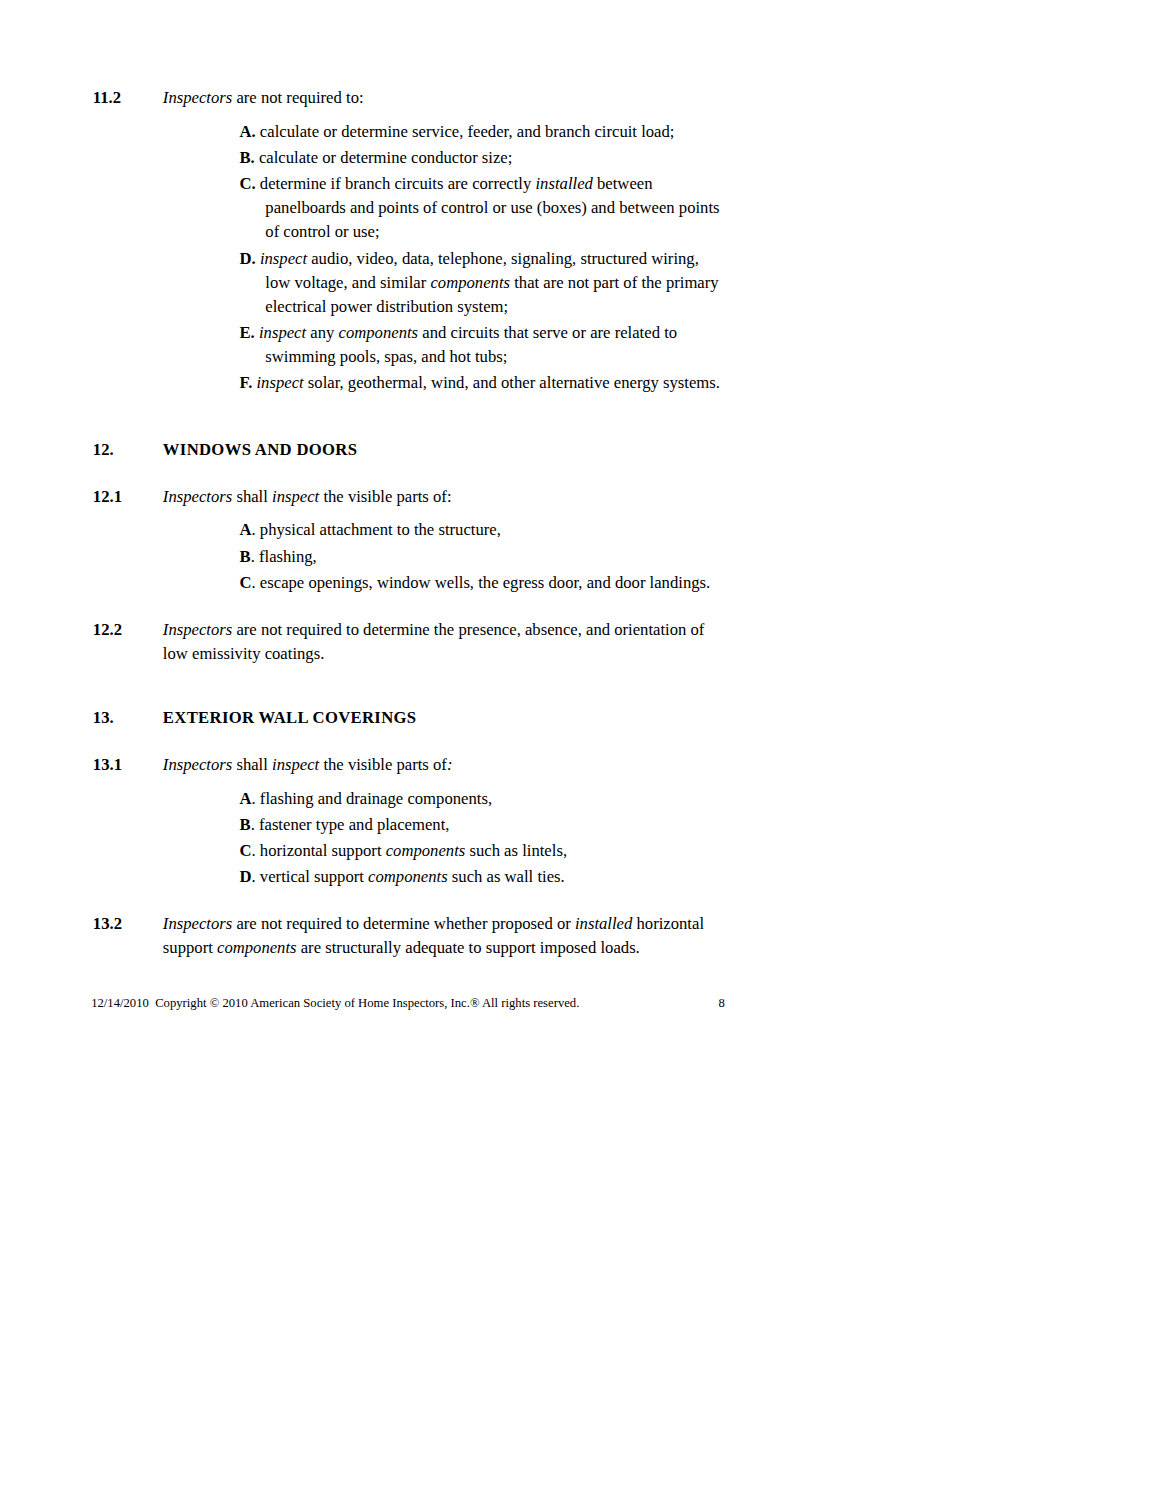11.2
Inspectors are not required to:
A. calculate or determine service, feeder, and branch circuit load;
B. calculate or determine conductor size;
C. determine if branch circuits are correctly installed between panelboards and points of control or use (boxes) and between points of control or use;
D. inspect audio, video, data, telephone, signaling, structured wiring, low voltage, and similar components that are not part of the primary electrical power distribution system;
E. inspect any components and circuits that serve or are related to swimming pools, spas, and hot tubs;
F. inspect solar, geothermal, wind, and other alternative energy systems.
12.
WINDOWS AND DOORS
12.1
Inspectors shall inspect the visible parts of:
A. physical attachment to the structure,
B. flashing,
C. escape openings, window wells, the egress door, and door landings.
12.2
Inspectors are not required to determine the presence, absence, and orientation of low emissivity coatings.
13.
EXTERIOR WALL COVERINGS
13.1
Inspectors shall inspect the visible parts of:
A. flashing and drainage components,
B. fastener type and placement,
C. horizontal support components such as lintels,
D. vertical support components such as wall ties.
13.2
Inspectors are not required to determine whether proposed or installed horizontal support components are structurally adequate to support imposed loads.
12/14/2010 Copyright © 2010 American Society of Home Inspectors, Inc.® All rights reserved.
8